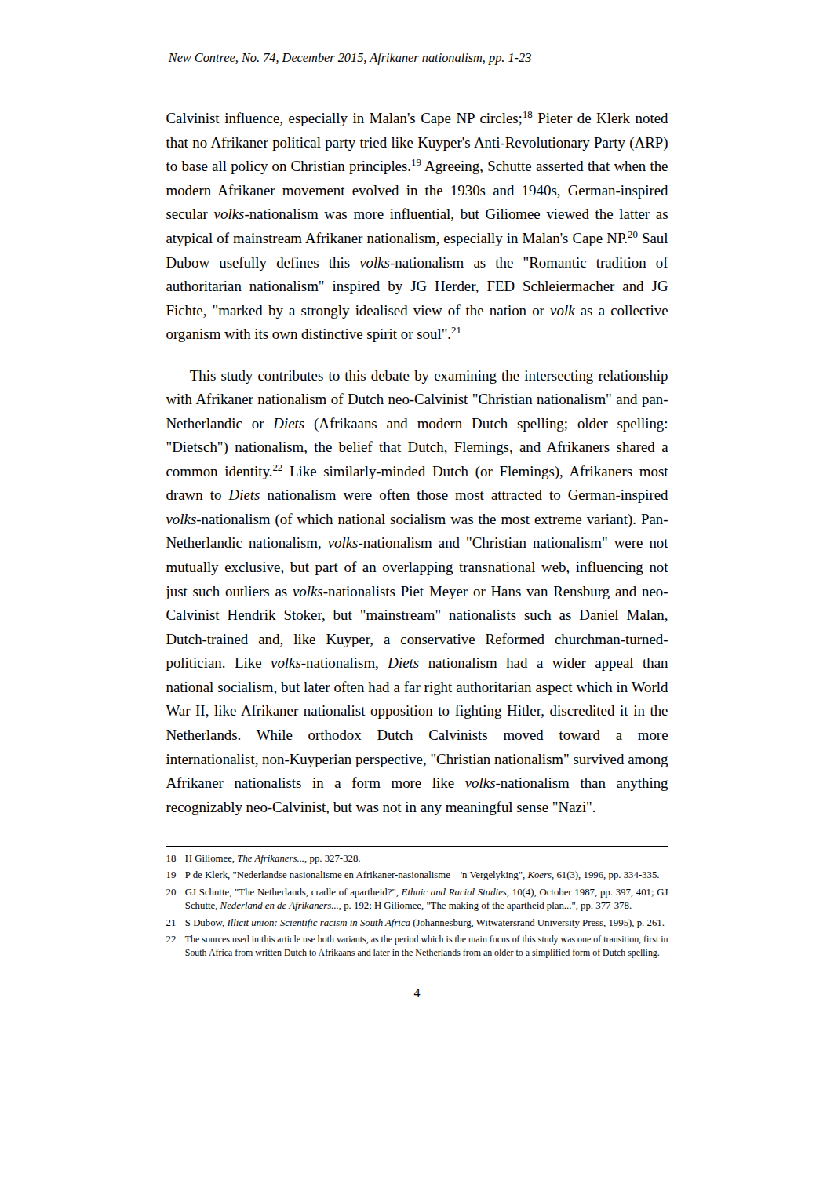New Contree, No. 74, December 2015, Afrikaner nationalism, pp. 1-23
Calvinist influence, especially in Malan's Cape NP circles;18 Pieter de Klerk noted that no Afrikaner political party tried like Kuyper's Anti-Revolutionary Party (ARP) to base all policy on Christian principles.19 Agreeing, Schutte asserted that when the modern Afrikaner movement evolved in the 1930s and 1940s, German-inspired secular volks-nationalism was more influential, but Giliomee viewed the latter as atypical of mainstream Afrikaner nationalism, especially in Malan's Cape NP.20 Saul Dubow usefully defines this volks-nationalism as the "Romantic tradition of authoritarian nationalism" inspired by JG Herder, FED Schleiermacher and JG Fichte, "marked by a strongly idealised view of the nation or volk as a collective organism with its own distinctive spirit or soul".21
This study contributes to this debate by examining the intersecting relationship with Afrikaner nationalism of Dutch neo-Calvinist "Christian nationalism" and pan-Netherlandic or Diets (Afrikaans and modern Dutch spelling; older spelling: "Dietsch") nationalism, the belief that Dutch, Flemings, and Afrikaners shared a common identity.22 Like similarly-minded Dutch (or Flemings), Afrikaners most drawn to Diets nationalism were often those most attracted to German-inspired volks-nationalism (of which national socialism was the most extreme variant). Pan-Netherlandic nationalism, volks-nationalism and "Christian nationalism" were not mutually exclusive, but part of an overlapping transnational web, influencing not just such outliers as volks-nationalists Piet Meyer or Hans van Rensburg and neo-Calvinist Hendrik Stoker, but "mainstream" nationalists such as Daniel Malan, Dutch-trained and, like Kuyper, a conservative Reformed churchman-turned-politician. Like volks-nationalism, Diets nationalism had a wider appeal than national socialism, but later often had a far right authoritarian aspect which in World War II, like Afrikaner nationalist opposition to fighting Hitler, discredited it in the Netherlands. While orthodox Dutch Calvinists moved toward a more internationalist, non-Kuyperian perspective, "Christian nationalism" survived among Afrikaner nationalists in a form more like volks-nationalism than anything recognizably neo-Calvinist, but was not in any meaningful sense "Nazi".
18 H Giliomee, The Afrikaners..., pp. 327-328.
19 P de Klerk, "Nederlandse nasionalisme en Afrikaner-nasionalisme – 'n Vergelyking", Koers, 61(3), 1996, pp. 334-335.
20 GJ Schutte, "The Netherlands, cradle of apartheid?", Ethnic and Racial Studies, 10(4), October 1987, pp. 397, 401; GJ Schutte, Nederland en de Afrikaners..., p. 192; H Giliomee, "The making of the apartheid plan...", pp. 377-378.
21 S Dubow, Illicit union: Scientific racism in South Africa (Johannesburg, Witwatersrand University Press, 1995), p. 261.
22 The sources used in this article use both variants, as the period which is the main focus of this study was one of transition, first in South Africa from written Dutch to Afrikaans and later in the Netherlands from an older to a simplified form of Dutch spelling.
4